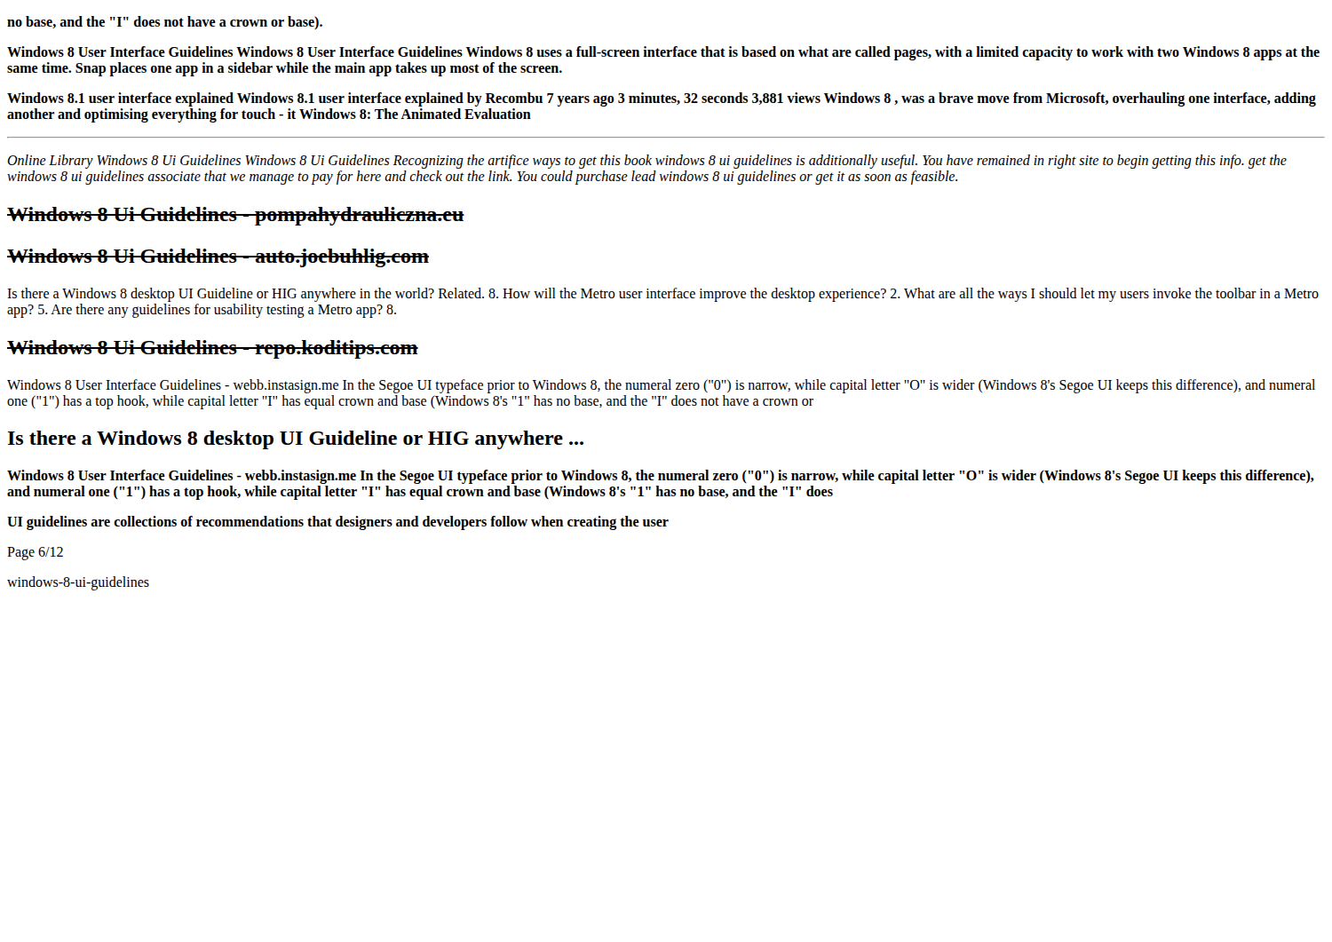no base, and the "I" does not have a crown or base).
Windows 8 User Interface Guidelines Windows 8 User Interface Guidelines Windows 8 uses a full-screen interface that is based on what are called pages, with a limited capacity to work with two Windows 8 apps at the same time. Snap places one app in a sidebar while the main app takes up most of the screen.
Windows 8.1 user interface explained Windows 8.1 user interface explained by Recombu 7 years ago 3 minutes, 32 seconds 3,881 views Windows 8 , was a brave move from Microsoft, overhauling one interface, adding another and optimising everything for touch - it Windows 8: The Animated Evaluation
Online Library Windows 8 Ui Guidelines Windows 8 Ui Guidelines Recognizing the artifice ways to get this book windows 8 ui guidelines is additionally useful. You have remained in right site to begin getting this info. get the windows 8 ui guidelines associate that we manage to pay for here and check out the link. You could purchase lead windows 8 ui guidelines or get it as soon as feasible.
Windows 8 Ui Guidelines - pompahydrauliczna.eu
Windows 8 Ui Guidelines - auto.joebuhlig.com
Is there a Windows 8 desktop UI Guideline or HIG anywhere in the world? Related. 8. How will the Metro user interface improve the desktop experience? 2. What are all the ways I should let my users invoke the toolbar in a Metro app? 5. Are there any guidelines for usability testing a Metro app? 8.
Windows 8 Ui Guidelines - repo.koditips.com
Windows 8 User Interface Guidelines - webb.instasign.me In the Segoe UI typeface prior to Windows 8, the numeral zero ("0") is narrow, while capital letter "O" is wider (Windows 8's Segoe UI keeps this difference), and numeral one ("1") has a top hook, while capital letter "I" has equal crown and base (Windows 8's "1" has no base, and the "I" does not have a crown or
Is there a Windows 8 desktop UI Guideline or HIG anywhere ...
Windows 8 User Interface Guidelines - webb.instasign.me In the Segoe UI typeface prior to Windows 8, the numeral zero ("0") is narrow, while capital letter "O" is wider (Windows 8's Segoe UI keeps this difference), and numeral one ("1") has a top hook, while capital letter "I" has equal crown and base (Windows 8's "1" has no base, and the "I" does
UI guidelines are collections of recommendations that designers and developers follow when creating the user
Page 6/12
windows-8-ui-guidelines